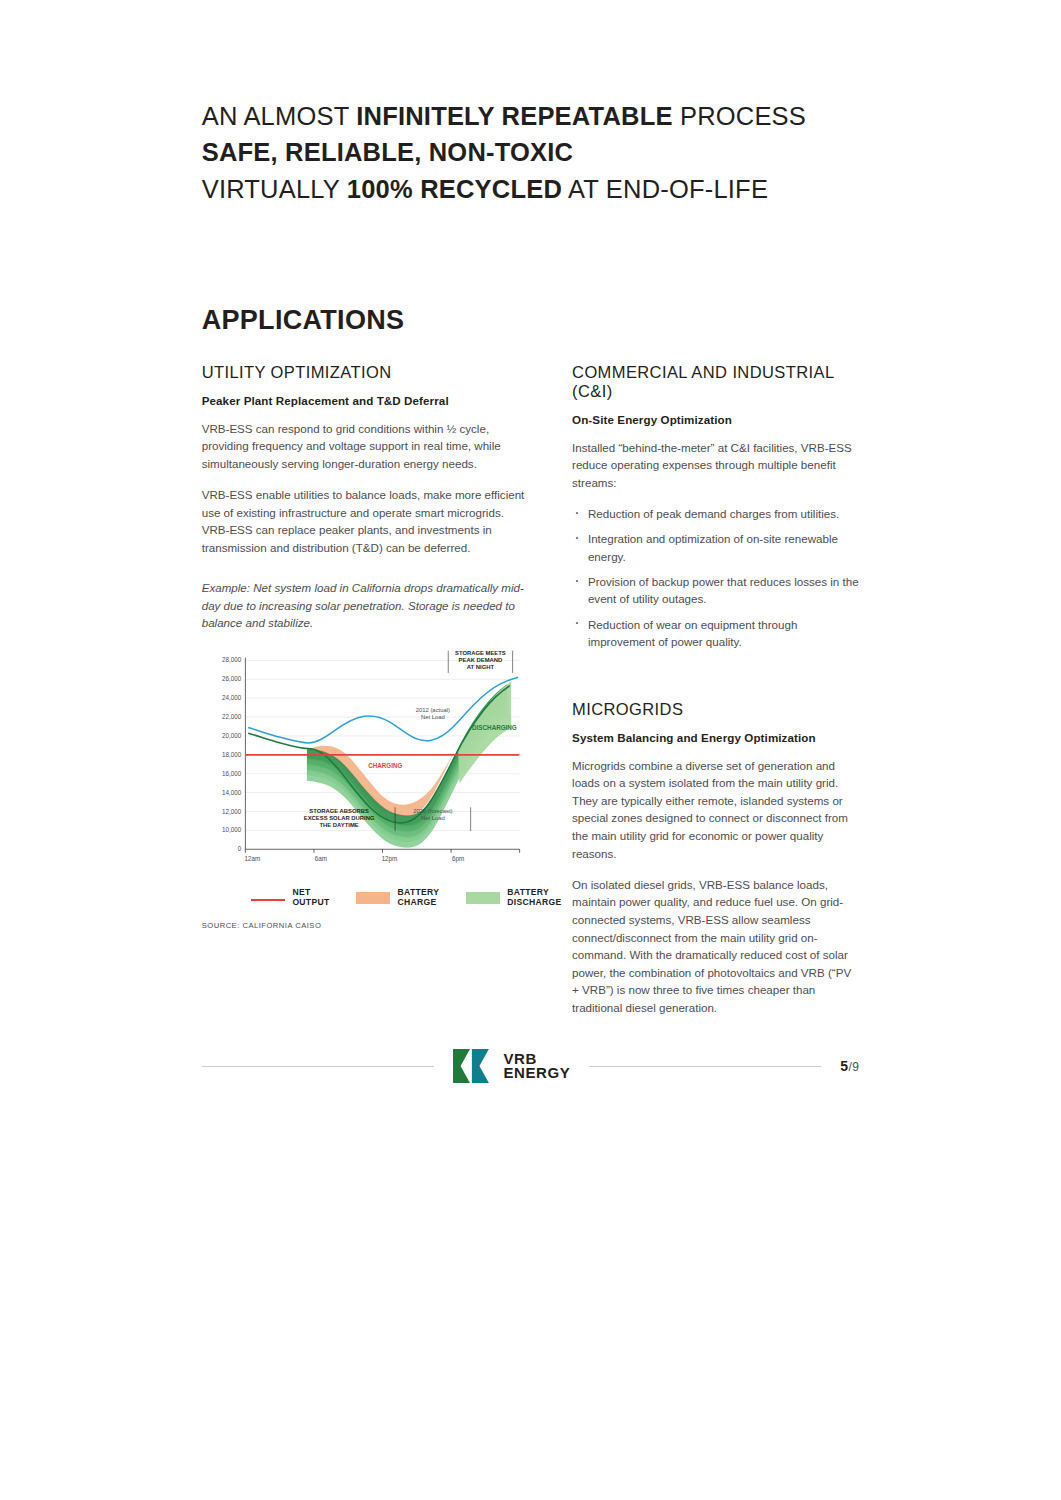An almost infinitely repeatable process
Safe, Reliable, Non-toxic
Virtually 100% recycled at end-of-life
Applications
Utility Optimization
Peaker Plant Replacement and T&D Deferral
VRB-ESS can respond to grid conditions within ½ cycle, providing frequency and voltage support in real time, while simultaneously serving longer-duration energy needs.
VRB-ESS enable utilities to balance loads, make more efficient use of existing infrastructure and operate smart microgrids. VRB-ESS can replace peaker plants, and investments in transmission and distribution (T&D) can be deferred.
Example: Net system load in California drops dramatically mid-day due to increasing solar penetration. Storage is needed to balance and stabilize.
28,000 26,000 24,000 22,000 20,000 18,000 16,000 14,000 12,000 10,000 0 12am 6am 12pm 6pm STORAGE MEETS PEAK DEMAND AT NIGHT 2012 (actual) Net Load DISCHARGING CHARGING 2020 (forecast) Net Load STORAGE ABSORBS EXCESS SOLAR DURING THE DAYTIME
Net
Output
Battery
Charge
Battery
Discharge
Source: California CAISO
Commercial and Industrial (C&I)
On-Site Energy Optimization
Installed “behind-the-meter” at C&I facilities, VRB-ESS reduce operating expenses through multiple benefit streams:
Reduction of peak demand charges from utilities.
Integration and optimization of on-site renewable energy.
Provision of backup power that reduces losses in the event of utility outages.
Reduction of wear on equipment through improvement of power quality.
Microgrids
System Balancing and Energy Optimization
Microgrids combine a diverse set of generation and loads on a system isolated from the main utility grid. They are typically either remote, islanded systems or special zones designed to connect or disconnect from the main utility grid for economic or power quality reasons.
On isolated diesel grids, VRB-ESS balance loads, maintain power quality, and reduce fuel use. On grid-connected systems, VRB-ESS allow seamless connect/disconnect from the main utility grid on-command. With the dramatically reduced cost of solar power, the combination of photovoltaics and VRB (“PV + VRB”) is now three to five times cheaper than traditional diesel generation.
VRB ENERGY 5/9